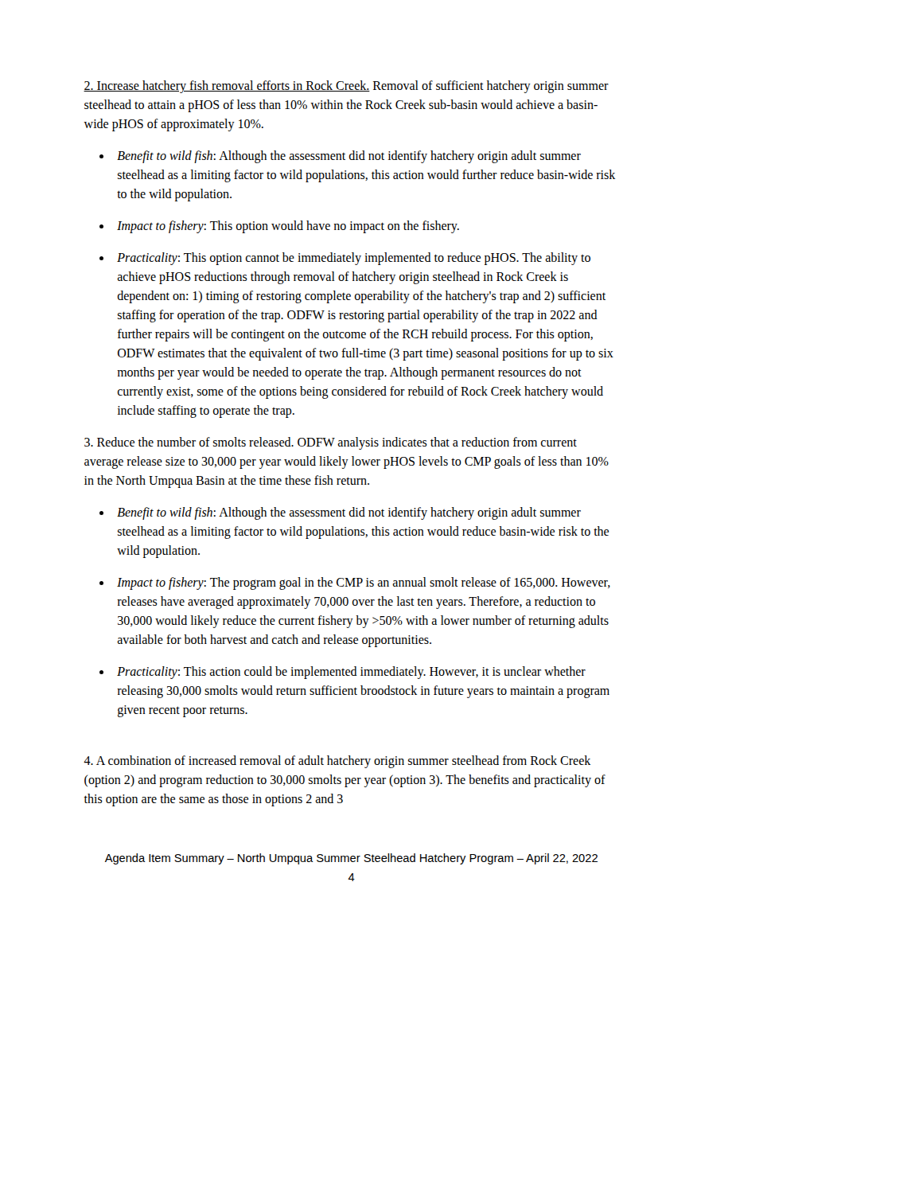2. Increase hatchery fish removal efforts in Rock Creek. Removal of sufficient hatchery origin summer steelhead to attain a pHOS of less than 10% within the Rock Creek sub-basin would achieve a basin-wide pHOS of approximately 10%.
Benefit to wild fish: Although the assessment did not identify hatchery origin adult summer steelhead as a limiting factor to wild populations, this action would further reduce basin-wide risk to the wild population.
Impact to fishery: This option would have no impact on the fishery.
Practicality: This option cannot be immediately implemented to reduce pHOS. The ability to achieve pHOS reductions through removal of hatchery origin steelhead in Rock Creek is dependent on: 1) timing of restoring complete operability of the hatchery's trap and 2) sufficient staffing for operation of the trap. ODFW is restoring partial operability of the trap in 2022 and further repairs will be contingent on the outcome of the RCH rebuild process. For this option, ODFW estimates that the equivalent of two full-time (3 part time) seasonal positions for up to six months per year would be needed to operate the trap. Although permanent resources do not currently exist, some of the options being considered for rebuild of Rock Creek hatchery would include staffing to operate the trap.
3. Reduce the number of smolts released. ODFW analysis indicates that a reduction from current average release size to 30,000 per year would likely lower pHOS levels to CMP goals of less than 10% in the North Umpqua Basin at the time these fish return.
Benefit to wild fish: Although the assessment did not identify hatchery origin adult summer steelhead as a limiting factor to wild populations, this action would reduce basin-wide risk to the wild population.
Impact to fishery: The program goal in the CMP is an annual smolt release of 165,000. However, releases have averaged approximately 70,000 over the last ten years. Therefore, a reduction to 30,000 would likely reduce the current fishery by >50% with a lower number of returning adults available for both harvest and catch and release opportunities.
Practicality: This action could be implemented immediately. However, it is unclear whether releasing 30,000 smolts would return sufficient broodstock in future years to maintain a program given recent poor returns.
4. A combination of increased removal of adult hatchery origin summer steelhead from Rock Creek (option 2) and program reduction to 30,000 smolts per year (option 3). The benefits and practicality of this option are the same as those in options 2 and 3
Agenda Item Summary – North Umpqua Summer Steelhead Hatchery Program – April 22, 2022
4